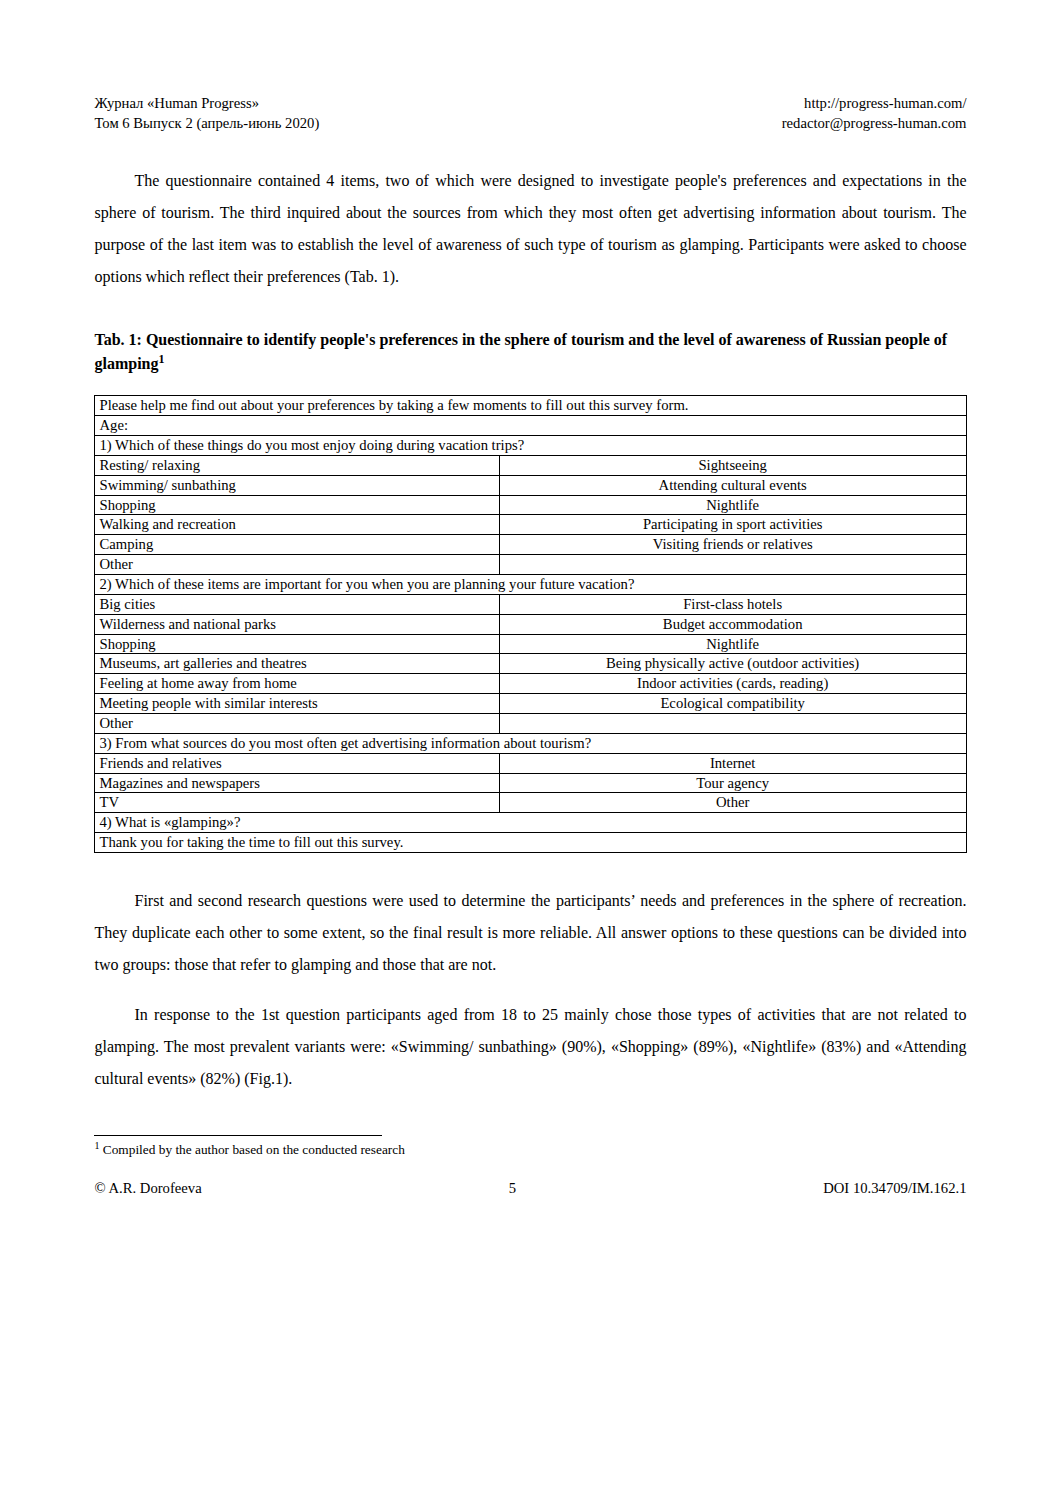Журнал «Human Progress»
Том 6 Выпуск 2 (апрель-июнь 2020)
http://progress-human.com/
redactor@progress-human.com
The questionnaire contained 4 items, two of which were designed to investigate people's preferences and expectations in the sphere of tourism. The third inquired about the sources from which they most often get advertising information about tourism. The purpose of the last item was to establish the level of awareness of such type of tourism as glamping. Participants were asked to choose options which reflect their preferences (Tab. 1).
Tab. 1: Questionnaire to identify people's preferences in the sphere of tourism and the level of awareness of Russian people of glamping1
| Please help me find out about your preferences by taking a few moments to fill out this survey form. |
| Age: |
| 1) Which of these things do you most enjoy doing during vacation trips? |
| Resting/ relaxing | Sightseeing |
| Swimming/ sunbathing | Attending cultural events |
| Shopping | Nightlife |
| Walking and recreation | Participating in sport activities |
| Camping | Visiting friends or relatives |
| Other | |
| 2) Which of these items are important for you when you are planning your future vacation? |
| Big cities | First-class hotels |
| Wilderness and national parks | Budget accommodation |
| Shopping | Nightlife |
| Museums, art galleries and theatres | Being physically active (outdoor activities) |
| Feeling at home away from home | Indoor activities (cards, reading) |
| Meeting people with similar interests | Ecological compatibility |
| Other | |
| 3) From what sources do you most often get advertising information about tourism? |
| Friends and relatives | Internet |
| Magazines and newspapers | Tour agency |
| TV | Other |
| 4) What is «glamping»? |
| Thank you for taking the time to fill out this survey. |
First and second research questions were used to determine the participants’ needs and preferences in the sphere of recreation. They duplicate each other to some extent, so the final result is more reliable. All answer options to these questions can be divided into two groups: those that refer to glamping and those that are not.
In response to the 1st question participants aged from 18 to 25 mainly chose those types of activities that are not related to glamping. The most prevalent variants were: «Swimming/ sunbathing» (90%), «Shopping» (89%), «Nightlife» (83%) and «Attending cultural events» (82%) (Fig.1).
1 Compiled by the author based on the conducted research
© A.R. Dorofeeva
5
DOI 10.34709/IM.162.1